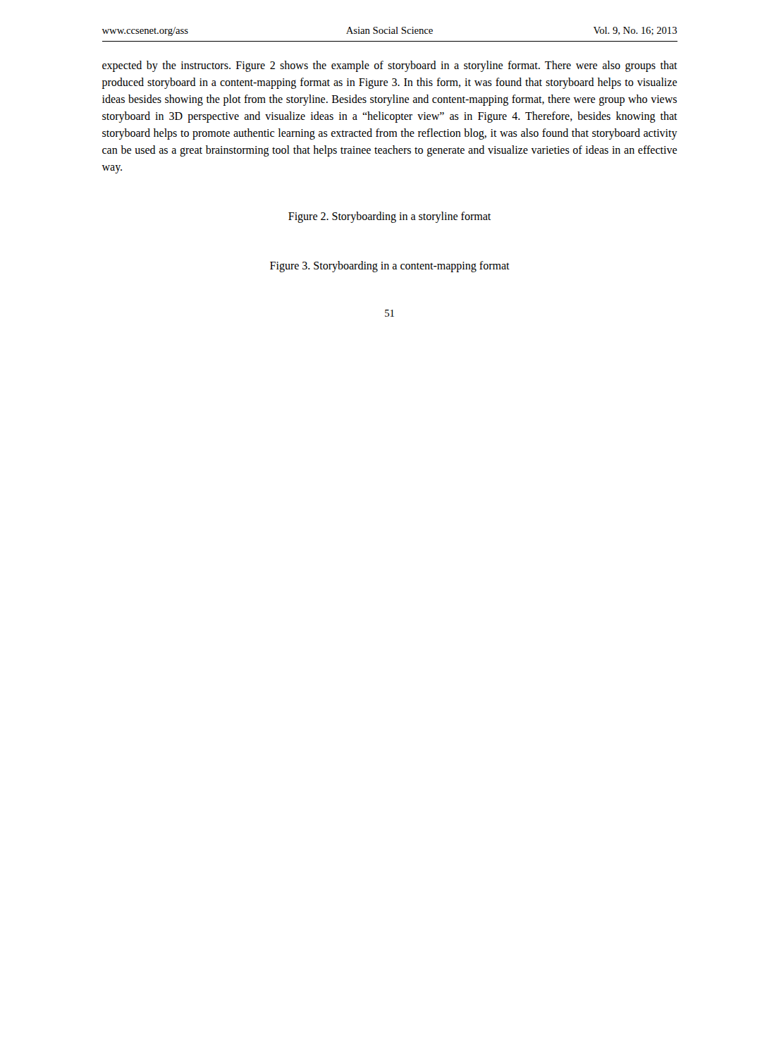www.ccsenet.org/ass
Asian Social Science
Vol. 9, No. 16; 2013
expected by the instructors. Figure 2 shows the example of storyboard in a storyline format. There were also groups that produced storyboard in a content-mapping format as in Figure 3. In this form, it was found that storyboard helps to visualize ideas besides showing the plot from the storyline. Besides storyline and content-mapping format, there were group who views storyboard in 3D perspective and visualize ideas in a “helicopter view” as in Figure 4. Therefore, besides knowing that storyboard helps to promote authentic learning as extracted from the reflection blog, it was also found that storyboard activity can be used as a great brainstorming tool that helps trainee teachers to generate and visualize varieties of ideas in an effective way.
Figure 2. Storyboarding in a storyline format
Figure 3. Storyboarding in a content-mapping format
51